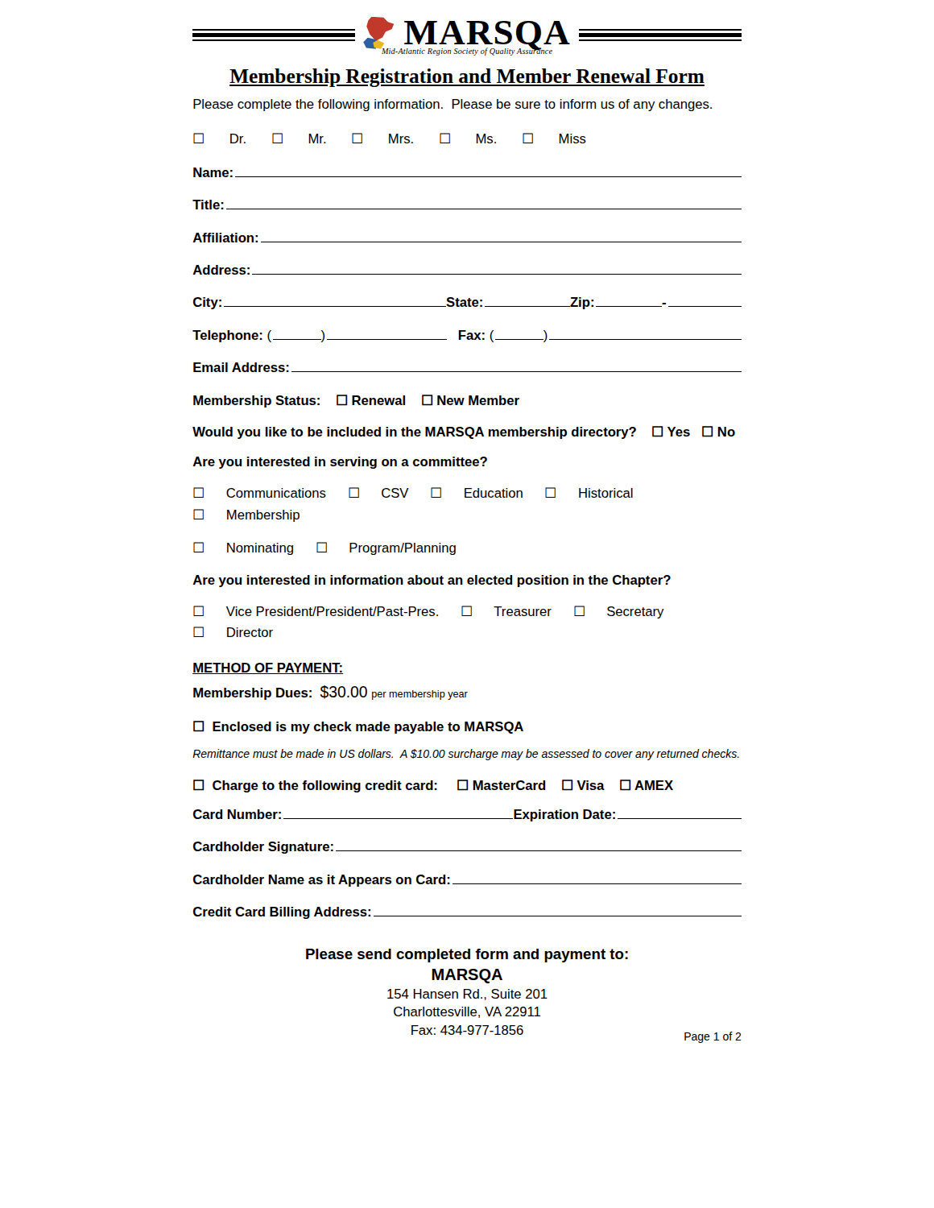MARSQA
Mid-Atlantic Region Society of Quality Assurance
Membership Registration and Member Renewal Form
Please complete the following information. Please be sure to inform us of any changes.
☐ Dr. ☐ Mr. ☐ Mrs. ☐ Ms. ☐ Miss
Name:
Title:
Affiliation:
Address:
City: State: Zip: -
Telephone: ( ) Fax: ( )
Email Address:
Membership Status: ☐ Renewal ☐ New Member
Would you like to be included in the MARSQA membership directory? ☐ Yes ☐ No
Are you interested in serving on a committee?
☐ Communications ☐ CSV ☐ Education ☐ Historical ☐ Membership
☐ Nominating ☐ Program/Planning
Are you interested in information about an elected position in the Chapter?
☐ Vice President/President/Past-Pres. ☐ Treasurer ☐ Secretary ☐ Director
METHOD OF PAYMENT:
Membership Dues: $30.00 per membership year
☐ Enclosed is my check made payable to MARSQA
Remittance must be made in US dollars. A $10.00 surcharge may be assessed to cover any returned checks.
☐ Charge to the following credit card: ☐ MasterCard ☐ Visa ☐ AMEX
Card Number: Expiration Date:
Cardholder Signature:
Cardholder Name as it Appears on Card:
Credit Card Billing Address:
Please send completed form and payment to:
MARSQA
154 Hansen Rd., Suite 201
Charlottesville, VA 22911
Fax: 434-977-1856
Page 1 of 2